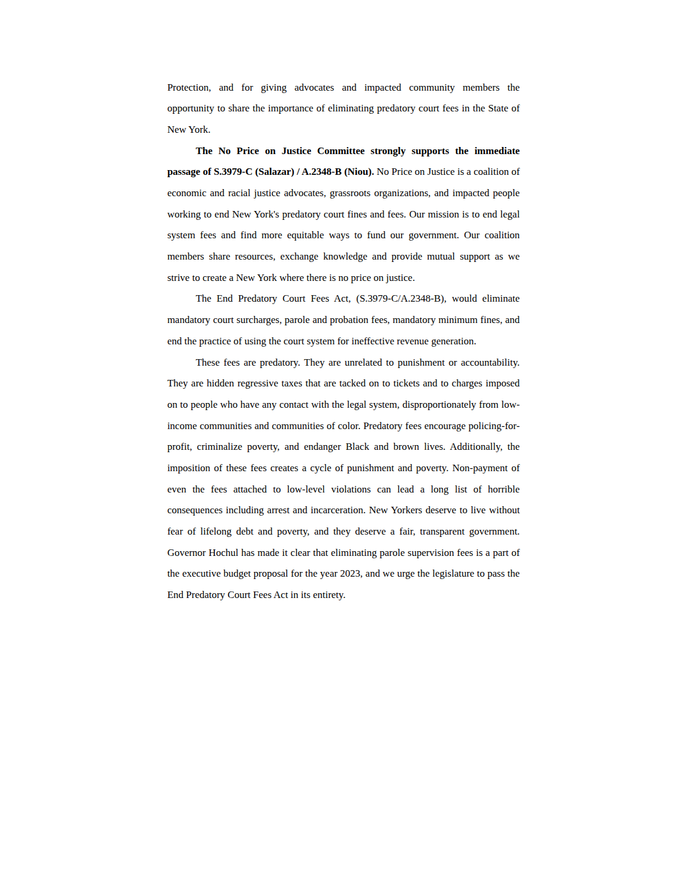Protection, and for giving advocates and impacted community members the opportunity to share the importance of eliminating predatory court fees in the State of New York.
The No Price on Justice Committee strongly supports the immediate passage of S.3979-C (Salazar) / A.2348-B (Niou). No Price on Justice is a coalition of economic and racial justice advocates, grassroots organizations, and impacted people working to end New York's predatory court fines and fees. Our mission is to end legal system fees and find more equitable ways to fund our government. Our coalition members share resources, exchange knowledge and provide mutual support as we strive to create a New York where there is no price on justice.
The End Predatory Court Fees Act, (S.3979-C/A.2348-B), would eliminate mandatory court surcharges, parole and probation fees, mandatory minimum fines, and end the practice of using the court system for ineffective revenue generation.
These fees are predatory. They are unrelated to punishment or accountability. They are hidden regressive taxes that are tacked on to tickets and to charges imposed on to people who have any contact with the legal system, disproportionately from low-income communities and communities of color. Predatory fees encourage policing-for-profit, criminalize poverty, and endanger Black and brown lives. Additionally, the imposition of these fees creates a cycle of punishment and poverty. Non-payment of even the fees attached to low-level violations can lead a long list of horrible consequences including arrest and incarceration. New Yorkers deserve to live without fear of lifelong debt and poverty, and they deserve a fair, transparent government. Governor Hochul has made it clear that eliminating parole supervision fees is a part of the executive budget proposal for the year 2023, and we urge the legislature to pass the End Predatory Court Fees Act in its entirety.